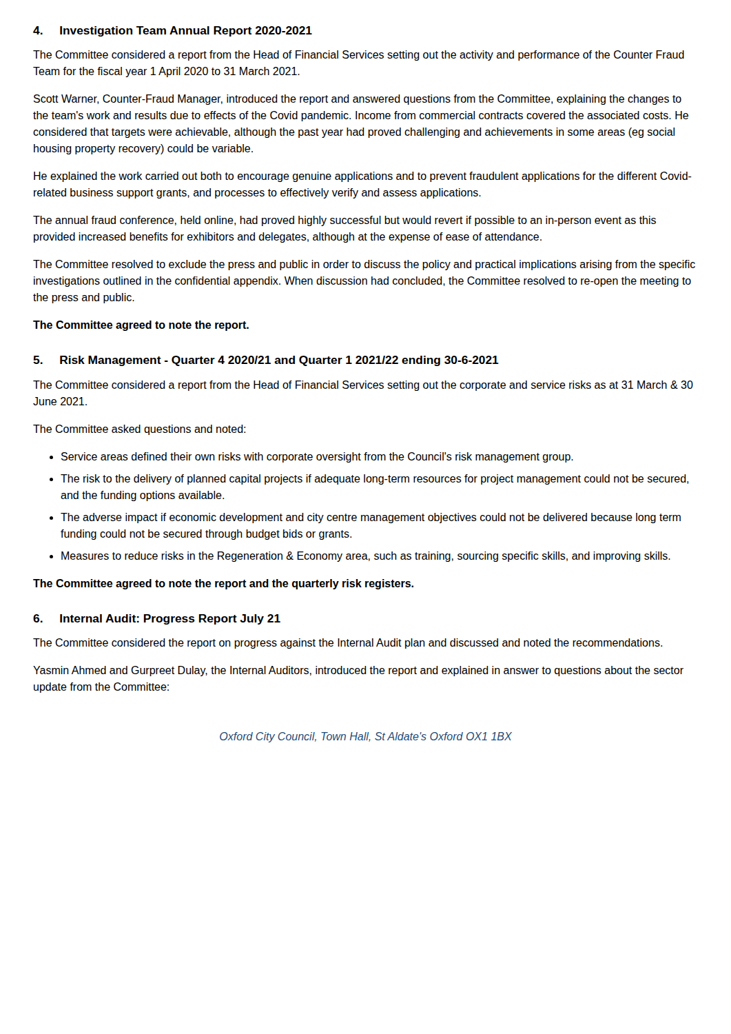4. Investigation Team Annual Report 2020-2021
The Committee considered a report from the Head of Financial Services setting out the activity and performance of the Counter Fraud Team for the fiscal year 1 April 2020 to 31 March 2021.
Scott Warner, Counter-Fraud Manager, introduced the report and answered questions from the Committee, explaining the changes to the team's work and results due to effects of the Covid pandemic. Income from commercial contracts covered the associated costs. He considered that targets were achievable, although the past year had proved challenging and achievements in some areas (eg social housing property recovery) could be variable.
He explained the work carried out both to encourage genuine applications and to prevent fraudulent applications for the different Covid-related business support grants, and processes to effectively verify and assess applications.
The annual fraud conference, held online, had proved highly successful but would revert if possible to an in-person event as this provided increased benefits for exhibitors and delegates, although at the expense of ease of attendance.
The Committee resolved to exclude the press and public in order to discuss the policy and practical implications arising from the specific investigations outlined in the confidential appendix. When discussion had concluded, the Committee resolved to re-open the meeting to the press and public.
The Committee agreed to note the report.
5. Risk Management - Quarter 4 2020/21 and Quarter 1 2021/22 ending 30-6-2021
The Committee considered a report from the Head of Financial Services setting out the corporate and service risks as at 31 March & 30 June 2021.
The Committee asked questions and noted:
Service areas defined their own risks with corporate oversight from the Council's risk management group.
The risk to the delivery of planned capital projects if adequate long-term resources for project management could not be secured, and the funding options available.
The adverse impact if economic development and city centre management objectives could not be delivered because long term funding could not be secured through budget bids or grants.
Measures to reduce risks in the Regeneration & Economy area, such as training, sourcing specific skills, and improving skills.
The Committee agreed to note the report and the quarterly risk registers.
6. Internal Audit: Progress Report July 21
The Committee considered the report on progress against the Internal Audit plan and discussed and noted the recommendations.
Yasmin Ahmed and Gurpreet Dulay, the Internal Auditors, introduced the report and explained in answer to questions about the sector update from the Committee:
Oxford City Council, Town Hall, St Aldate's Oxford OX1 1BX